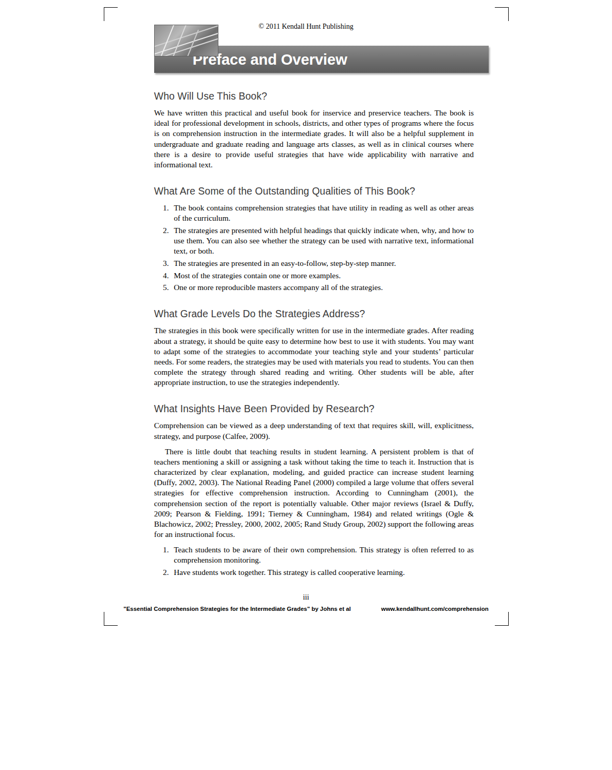© 2011 Kendall Hunt Publishing
Preface and Overview
Who Will Use This Book?
We have written this practical and useful book for inservice and preservice teachers. The book is ideal for professional development in schools, districts, and other types of programs where the focus is on comprehension instruction in the intermediate grades. It will also be a helpful supplement in undergraduate and graduate reading and language arts classes, as well as in clinical courses where there is a desire to provide useful strategies that have wide applicability with narrative and informational text.
What Are Some of the Outstanding Qualities of This Book?
The book contains comprehension strategies that have utility in reading as well as other areas of the curriculum.
The strategies are presented with helpful headings that quickly indicate when, why, and how to use them. You can also see whether the strategy can be used with narrative text, informational text, or both.
The strategies are presented in an easy-to-follow, step-by-step manner.
Most of the strategies contain one or more examples.
One or more reproducible masters accompany all of the strategies.
What Grade Levels Do the Strategies Address?
The strategies in this book were specifically written for use in the intermediate grades. After reading about a strategy, it should be quite easy to determine how best to use it with students. You may want to adapt some of the strategies to accommodate your teaching style and your students’ particular needs. For some readers, the strategies may be used with materials you read to students. You can then complete the strategy through shared reading and writing. Other students will be able, after appropriate instruction, to use the strategies independently.
What Insights Have Been Provided by Research?
Comprehension can be viewed as a deep understanding of text that requires skill, will, explicitness, strategy, and purpose (Calfee, 2009).
There is little doubt that teaching results in student learning. A persistent problem is that of teachers mentioning a skill or assigning a task without taking the time to teach it. Instruction that is characterized by clear explanation, modeling, and guided practice can increase student learning (Duffy, 2002, 2003). The National Reading Panel (2000) compiled a large volume that offers several strategies for effective comprehension instruction. According to Cunningham (2001), the comprehension section of the report is potentially valuable. Other major reviews (Israel & Duffy, 2009; Pearson & Fielding, 1991; Tierney & Cunningham, 1984) and related writings (Ogle & Blachowicz, 2002; Pressley, 2000, 2002, 2005; Rand Study Group, 2002) support the following areas for an instructional focus.
Teach students to be aware of their own comprehension. This strategy is often referred to as comprehension monitoring.
Have students work together. This strategy is called cooperative learning.
iii
"Essential Comprehension Strategies for the Intermediate Grades" by Johns et al
www.kendallhunt.com/comprehension